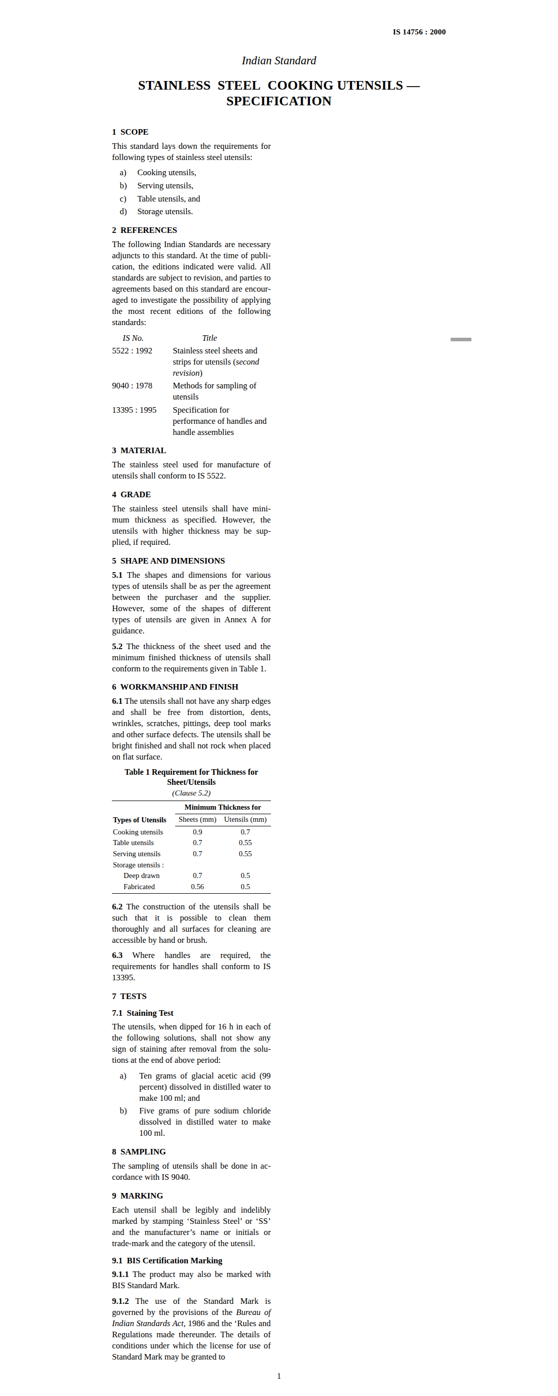IS 14756 : 2000
Indian Standard
STAINLESS STEEL COOKING UTENSILS —
SPECIFICATION
1 SCOPE
This standard lays down the requirements for following types of stainless steel utensils:
a) Cooking utensils,
b) Serving utensils,
c) Table utensils, and
d) Storage utensils.
2 REFERENCES
The following Indian Standards are necessary adjuncts to this standard. At the time of publication, the editions indicated were valid. All standards are subject to revision, and parties to agreements based on this standard are encouraged to investigate the possibility of applying the most recent editions of the following standards:
IS No.
Title
5522 : 1992
Stainless steel sheets and strips for utensils (second revision)
9040 : 1978
Methods for sampling of utensils
13395 : 1995
Specification for performance of handles and handle assemblies
3 MATERIAL
The stainless steel used for manufacture of utensils shall conform to IS 5522.
4 GRADE
The stainless steel utensils shall have minimum thickness as specified. However, the utensils with higher thickness may be supplied, if required.
5 SHAPE AND DIMENSIONS
5.1 The shapes and dimensions for various types of utensils shall be as per the agreement between the purchaser and the supplier. However, some of the shapes of different types of utensils are given in Annex A for guidance.
5.2 The thickness of the sheet used and the minimum finished thickness of utensils shall conform to the requirements given in Table 1.
6 WORKMANSHIP AND FINISH
6.1 The utensils shall not have any sharp edges and shall be free from distortion, dents, wrinkles, scratches, pittings, deep tool marks and other surface defects. The utensils shall be bright finished and shall not rock when placed on flat surface.
Table 1 Requirement for Thickness for
Sheet/Utensils
(Clause 5.2)
| Types of Utensils | Minimum Thickness for |
| --- | --- |
| Sheets (mm) | Utensils (mm) |
| Cooking utensils | 0.9 | 0.7 |
| Table utensils | 0.7 | 0.55 |
| Serving utensils | 0.7 | 0.55 |
| Storage utensils : | | |
| Deep drawn | 0.7 | 0.5 |
| Fabricated | 0.56 | 0.5 |
6.2 The construction of the utensils shall be such that it is possible to clean them thoroughly and all surfaces for cleaning are accessible by hand or brush.
6.3 Where handles are required, the requirements for handles shall conform to IS 13395.
7 TESTS
7.1 Staining Test
The utensils, when dipped for 16 h in each of the following solutions, shall not show any sign of staining after removal from the solutions at the end of above period:
a) Ten grams of glacial acetic acid (99 percent) dissolved in distilled water to make 100 ml; and
b) Five grams of pure sodium chloride dissolved in distilled water to make 100 ml.
8 SAMPLING
The sampling of utensils shall be done in accordance with IS 9040.
9 MARKING
Each utensil shall be legibly and indelibly marked by stamping ‘Stainless Steel’ or ‘SS’ and the manufacturer’s name or initials or trade-mark and the category of the utensil.
9.1 BIS Certification Marking
9.1.1 The product may also be marked with BIS Standard Mark.
9.1.2 The use of the Standard Mark is governed by the provisions of the Bureau of Indian Standards Act, 1986 and the ‘Rules and Regulations made thereunder. The details of conditions under which the license for use of Standard Mark may be granted to
1